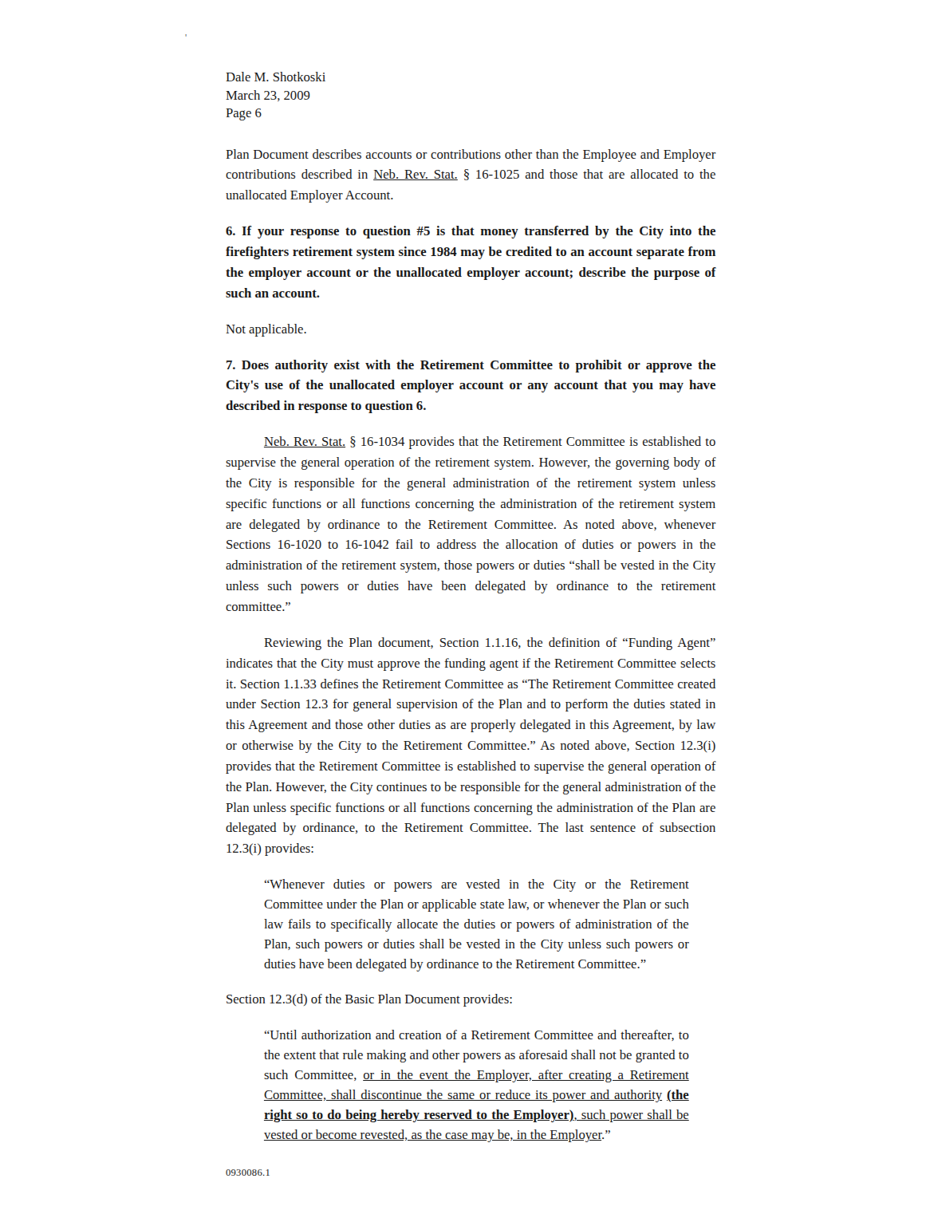'
Dale M. Shotkoski
March 23, 2009
Page 6
Plan Document describes accounts or contributions other than the Employee and Employer contributions described in Neb. Rev. Stat. § 16-1025 and those that are allocated to the unallocated Employer Account.
6. If your response to question #5 is that money transferred by the City into the firefighters retirement system since 1984 may be credited to an account separate from the employer account or the unallocated employer account; describe the purpose of such an account.
Not applicable.
7. Does authority exist with the Retirement Committee to prohibit or approve the City's use of the unallocated employer account or any account that you may have described in response to question 6.
Neb. Rev. Stat. § 16-1034 provides that the Retirement Committee is established to supervise the general operation of the retirement system. However, the governing body of the City is responsible for the general administration of the retirement system unless specific functions or all functions concerning the administration of the retirement system are delegated by ordinance to the Retirement Committee. As noted above, whenever Sections 16-1020 to 16-1042 fail to address the allocation of duties or powers in the administration of the retirement system, those powers or duties “shall be vested in the City unless such powers or duties have been delegated by ordinance to the retirement committee.”
Reviewing the Plan document, Section 1.1.16, the definition of “Funding Agent” indicates that the City must approve the funding agent if the Retirement Committee selects it. Section 1.1.33 defines the Retirement Committee as “The Retirement Committee created under Section 12.3 for general supervision of the Plan and to perform the duties stated in this Agreement and those other duties as are properly delegated in this Agreement, by law or otherwise by the City to the Retirement Committee.” As noted above, Section 12.3(i) provides that the Retirement Committee is established to supervise the general operation of the Plan. However, the City continues to be responsible for the general administration of the Plan unless specific functions or all functions concerning the administration of the Plan are delegated by ordinance, to the Retirement Committee. The last sentence of subsection 12.3(i) provides:
“Whenever duties or powers are vested in the City or the Retirement Committee under the Plan or applicable state law, or whenever the Plan or such law fails to specifically allocate the duties or powers of administration of the Plan, such powers or duties shall be vested in the City unless such powers or duties have been delegated by ordinance to the Retirement Committee.”
Section 12.3(d) of the Basic Plan Document provides:
“Until authorization and creation of a Retirement Committee and thereafter, to the extent that rule making and other powers as aforesaid shall not be granted to such Committee, or in the event the Employer, after creating a Retirement Committee, shall discontinue the same or reduce its power and authority (the right so to do being hereby reserved to the Employer), such power shall be vested or become revested, as the case may be, in the Employer.”
0930086.1